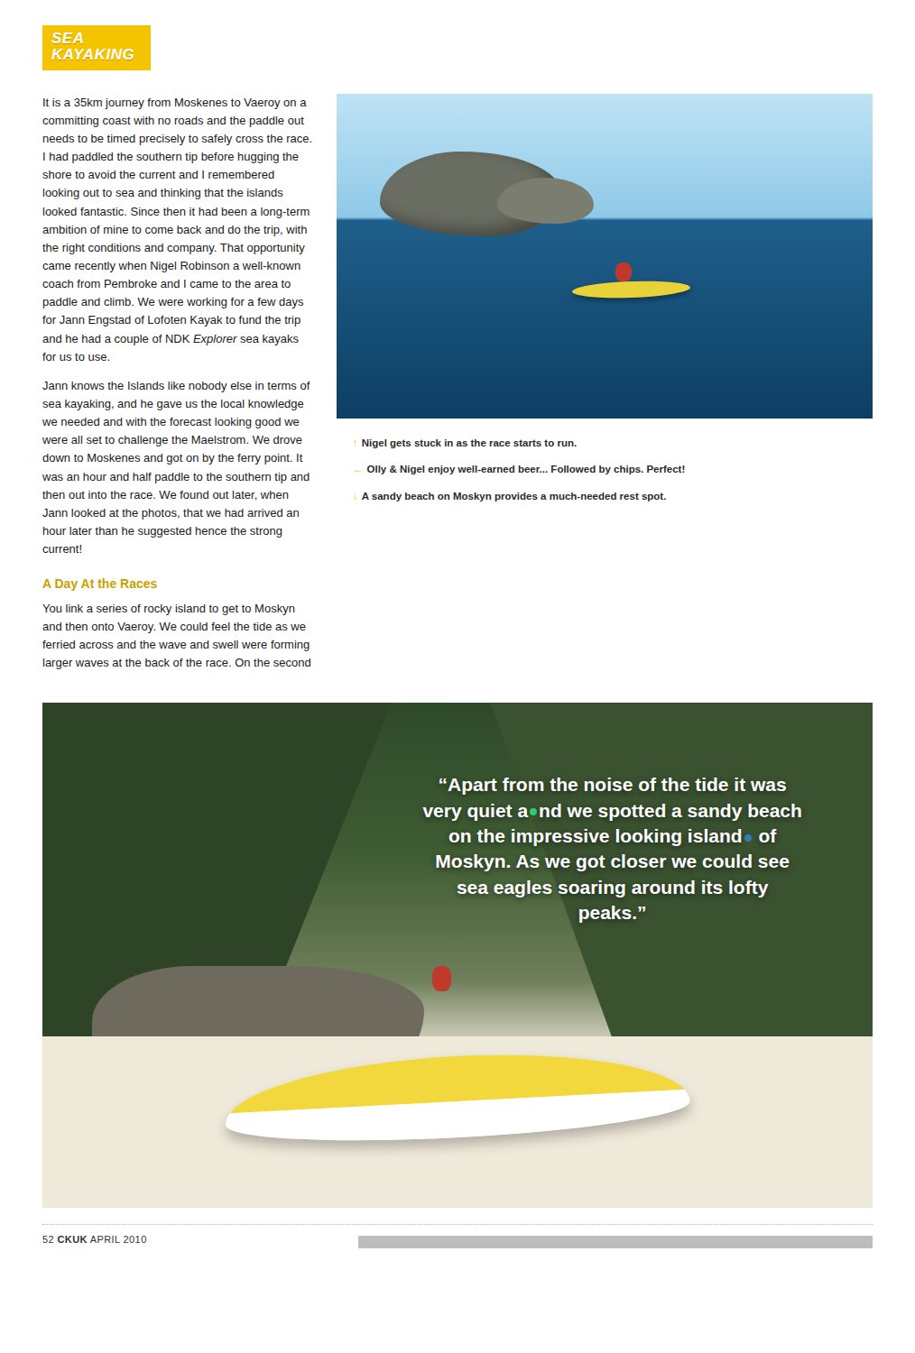Sea Kayaking
It is a 35km journey from Moskenes to Vaeroy on a committing coast with no roads and the paddle out needs to be timed precisely to safely cross the race. I had paddled the southern tip before hugging the shore to avoid the current and I remembered looking out to sea and thinking that the islands looked fantastic. Since then it had been a long-term ambition of mine to come back and do the trip, with the right conditions and company. That opportunity came recently when Nigel Robinson a well-known coach from Pembroke and I came to the area to paddle and climb. We were working for a few days for Jann Engstad of Lofoten Kayak to fund the trip and he had a couple of NDK Explorer sea kayaks for us to use.
Jann knows the Islands like nobody else in terms of sea kayaking, and he gave us the local knowledge we needed and with the forecast looking good we were all set to challenge the Maelstrom. We drove down to Moskenes and got on by the ferry point. It was an hour and half paddle to the southern tip and then out into the race. We found out later, when Jann looked at the photos, that we had arrived an hour later than he suggested hence the strong current!
A Day At the Races
You link a series of rocky island to get to Moskyn and then onto Vaeroy. We could feel the tide as we ferried across and the wave and swell were forming larger waves at the back of the race. On the second
↑Nigel gets stuck in as the race starts to run.
←Olly & Nigel enjoy well-earned beer... Followed by chips. Perfect!
↓A sandy beach on Moskyn provides a much-needed rest spot.
“Apart from the noise of the tide it was very quiet a nd we spotted a sandy beach on the impressive looking island of Moskyn. As we got closer we could see sea eagles soaring around its lofty peaks.”
52 CKUK APRIL 2010